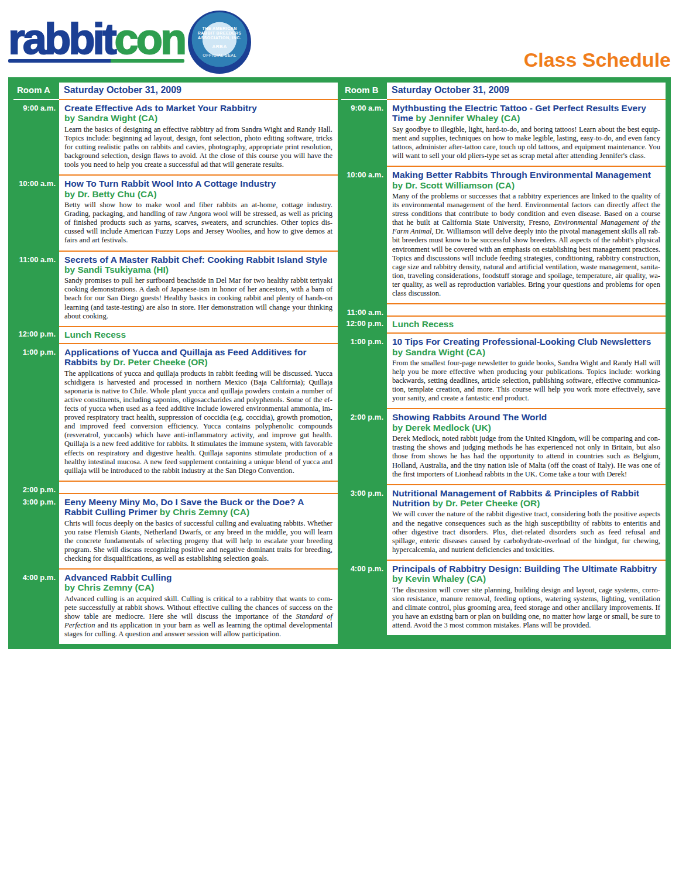rabbitcon
THE AMERICAN RABBIT BREEDERS ASSOCIATION, INC. ARBA OFFICIAL SEAL
Class Schedule
Room A
Saturday October 31, 2009
9:00 a.m.
Create Effective Ads to Market Your Rabbitry
by Sandra Wight (CA)
Learn the basics of designing an effective rabbitry ad from Sandra Wight and Randy Hall. Topics include: beginning ad layout, design, font selection, photo editing software, tricks for cutting realistic paths on rabbits and cavies, photography, appropriate print resolution, background selection, design flaws to avoid. At the close of this course you will have the tools you need to help you create a successful ad that will generate results.
10:00 a.m.
How To Turn Rabbit Wool Into A Cottage Industry
by Dr. Betty Chu (CA)
Betty will show how to make wool and fiber rabbits an at-home, cottage industry. Grading, packaging, and handling of raw Angora wool will be stressed, as well as pricing of finished products such as yarns, scarves, sweaters, and scrunchies. Other topics discussed will include American Fuzzy Lops and Jersey Woolies, and how to give demos at fairs and art festivals.
11:00 a.m.
Secrets of A Master Rabbit Chef: Cooking Rabbit Island Style by Sandi Tsukiyama (HI)
Sandy promises to pull her surfboard beachside in Del Mar for two healthy rabbit teriyaki cooking demonstrations. A dash of Japanese-ism in honor of her ancestors, with a bam of beach for our San Diego guests! Healthy basics in cooking rabbit and plenty of hands-on learning (and taste-testing) are also in store. Her demonstration will change your thinking about cooking.
12:00 p.m.
Lunch Recess
1:00 p.m.
Applications of Yucca and Quillaja as Feed Additives for Rabbits by Dr. Peter Cheeke (OR)
The applications of yucca and quillaja products in rabbit feeding will be discussed. Yucca schidigera is harvested and processed in northern Mexico (Baja California); Quillaja saponaria is native to Chile. Whole plant yucca and quillaja powders contain a number of active constituents, including saponins, oligosaccharides and polyphenols. Some of the effects of yucca when used as a feed additive include lowered environmental ammonia, improved respiratory tract health, suppression of coccidia (e.g. coccidia), growth promotion, and improved feed conversion efficiency. Yucca contains polyphenolic compounds (resveratrol, yuccaols) which have anti-inflammatory activity, and improve gut health. Quillaja is a new feed additive for rabbits. It stimulates the immune system, with favorable effects on respiratory and digestive health. Quillaja saponins stimulate production of a healthy intestinal mucosa. A new feed supplement containing a unique blend of yucca and quillaja will be introduced to the rabbit industry at the San Diego Convention.
2:00 p.m.
3:00 p.m.
Eeny Meeny Miny Mo, Do I Save the Buck or the Doe? A Rabbit Culling Primer by Chris Zemny (CA)
Chris will focus deeply on the basics of successful culling and evaluating rabbits. Whether you raise Flemish Giants, Netherland Dwarfs, or any breed in the middle, you will learn the concrete fundamentals of selecting progeny that will help to escalate your breeding program. She will discuss recognizing positive and negative dominant traits for breeding, checking for disqualifications, as well as establishing selection goals.
4:00 p.m.
Advanced Rabbit Culling
by Chris Zemny (CA)
Advanced culling is an acquired skill. Culling is critical to a rabbitry that wants to compete successfully at rabbit shows. Without effective culling the chances of success on the show table are mediocre. Here she will discuss the importance of the Standard of Perfection and its application in your barn as well as learning the optimal developmental stages for culling. A question and answer session will allow participation.
Room B
Saturday October 31, 2009
9:00 a.m.
Mythbusting the Electric Tattoo - Get Perfect Results Every Time by Jennifer Whaley (CA)
Say goodbye to illegible, light, hard-to-do, and boring tattoos! Learn about the best equipment and supplies, techniques on how to make legible, lasting, easy-to-do, and even fancy tattoos, administer after-tattoo care, touch up old tattoos, and equipment maintenance. You will want to sell your old pliers-type set as scrap metal after attending Jennifer's class.
10:00 a.m.
Making Better Rabbits Through Environmental Management by Dr. Scott Williamson (CA)
Many of the problems or successes that a rabbitry experiences are linked to the quality of its environmental management of the herd. Environmental factors can directly affect the stress conditions that contribute to body condition and even disease. Based on a course that he built at California State University, Fresno, Environmental Management of the Farm Animal, Dr. Williamson will delve deeply into the pivotal management skills all rabbit breeders must know to be successful show breeders. All aspects of the rabbit's physical environment will be covered with an emphasis on establishing best management practices. Topics and discussions will include feeding strategies, conditioning, rabbitry construction, cage size and rabbitry density, natural and artificial ventilation, waste management, sanitation, traveling considerations, foodstuff storage and spoilage, temperature, air quality, water quality, as well as reproduction variables. Bring your questions and problems for open class discussion.
11:00 a.m.
12:00 p.m.
Lunch Recess
1:00 p.m.
10 Tips For Creating Professional-Looking Club Newsletters by Sandra Wight (CA)
From the smallest four-page newsletter to guide books, Sandra Wight and Randy Hall will help you be more effective when producing your publications. Topics include: working backwards, setting deadlines, article selection, publishing software, effective communication, template creation, and more. This course will help you work more effectively, save your sanity, and create a fantastic end product.
2:00 p.m.
Showing Rabbits Around The World
by Derek Medlock (UK)
Derek Medlock, noted rabbit judge from the United Kingdom, will be comparing and contrasting the shows and judging methods he has experienced not only in Britain, but also those from shows he has had the opportunity to attend in countries such as Belgium, Holland, Australia, and the tiny nation isle of Malta (off the coast of Italy). He was one of the first importers of Lionhead rabbits in the UK. Come take a tour with Derek!
3:00 p.m.
Nutritional Management of Rabbits & Principles of Rabbit Nutrition by Dr. Peter Cheeke (OR)
We will cover the nature of the rabbit digestive tract, considering both the positive aspects and the negative consequences such as the high susceptibility of rabbits to enteritis and other digestive tract disorders. Plus, diet-related disorders such as feed refusal and spillage, enteric diseases caused by carbohydrate-overload of the hindgut, fur chewing, hypercalcemia, and nutrient deficiencies and toxicities.
4:00 p.m.
Principals of Rabbitry Design: Building The Ultimate Rabbitry by Kevin Whaley (CA)
The discussion will cover site planning, building design and layout, cage systems, corrosion resistance, manure removal, feeding options, watering systems, lighting, ventilation and climate control, plus grooming area, feed storage and other ancillary improvements. If you have an existing barn or plan on building one, no matter how large or small, be sure to attend. Avoid the 3 most common mistakes. Plans will be provided.